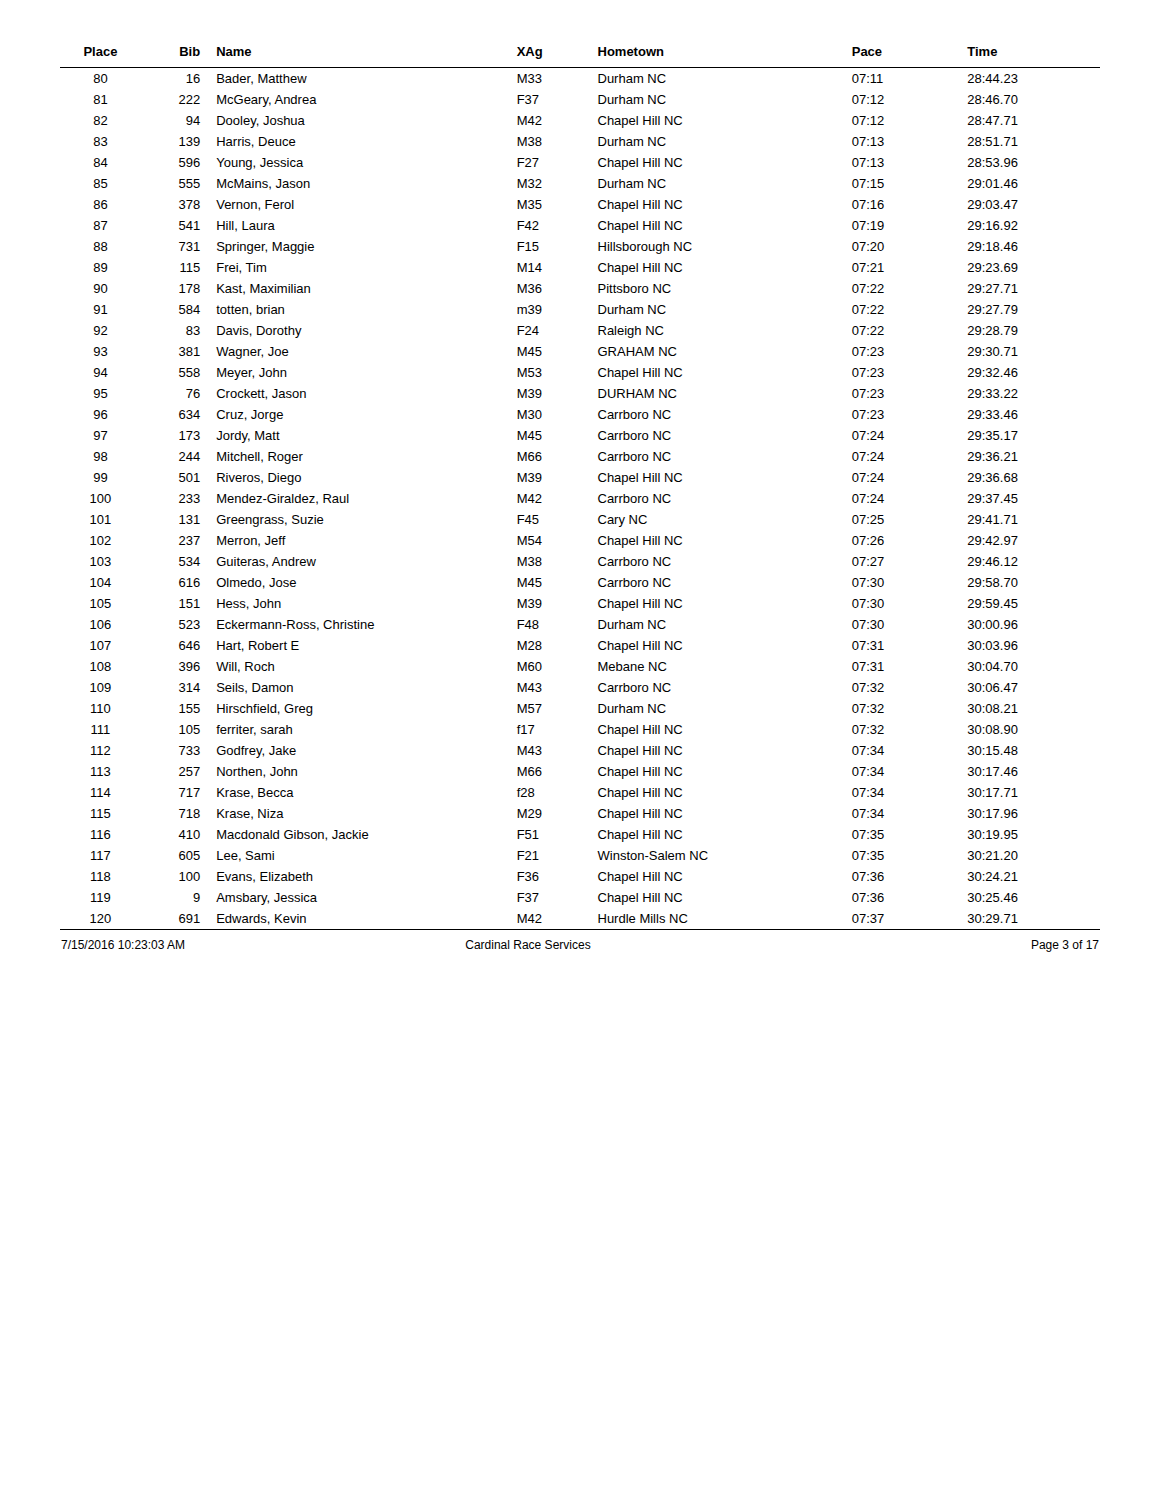| Place | Bib | Name | XAg | Hometown | Pace | Time |
| --- | --- | --- | --- | --- | --- | --- |
| 80 | 16 | Bader, Matthew | M33 | Durham NC | 07:11 | 28:44.23 |
| 81 | 222 | McGeary, Andrea | F37 | Durham NC | 07:12 | 28:46.70 |
| 82 | 94 | Dooley, Joshua | M42 | Chapel Hill NC | 07:12 | 28:47.71 |
| 83 | 139 | Harris, Deuce | M38 | Durham NC | 07:13 | 28:51.71 |
| 84 | 596 | Young, Jessica | F27 | Chapel Hill NC | 07:13 | 28:53.96 |
| 85 | 555 | McMains, Jason | M32 | Durham NC | 07:15 | 29:01.46 |
| 86 | 378 | Vernon, Ferol | M35 | Chapel Hill NC | 07:16 | 29:03.47 |
| 87 | 541 | Hill, Laura | F42 | Chapel Hill NC | 07:19 | 29:16.92 |
| 88 | 731 | Springer, Maggie | F15 | Hillsborough NC | 07:20 | 29:18.46 |
| 89 | 115 | Frei, Tim | M14 | Chapel Hill NC | 07:21 | 29:23.69 |
| 90 | 178 | Kast, Maximilian | M36 | Pittsboro NC | 07:22 | 29:27.71 |
| 91 | 584 | totten, brian | m39 | Durham NC | 07:22 | 29:27.79 |
| 92 | 83 | Davis, Dorothy | F24 | Raleigh NC | 07:22 | 29:28.79 |
| 93 | 381 | Wagner, Joe | M45 | GRAHAM NC | 07:23 | 29:30.71 |
| 94 | 558 | Meyer, John | M53 | Chapel Hill NC | 07:23 | 29:32.46 |
| 95 | 76 | Crockett, Jason | M39 | DURHAM NC | 07:23 | 29:33.22 |
| 96 | 634 | Cruz, Jorge | M30 | Carrboro NC | 07:23 | 29:33.46 |
| 97 | 173 | Jordy, Matt | M45 | Carrboro NC | 07:24 | 29:35.17 |
| 98 | 244 | Mitchell, Roger | M66 | Carrboro NC | 07:24 | 29:36.21 |
| 99 | 501 | Riveros, Diego | M39 | Chapel Hill NC | 07:24 | 29:36.68 |
| 100 | 233 | Mendez-Giraldez, Raul | M42 | Carrboro NC | 07:24 | 29:37.45 |
| 101 | 131 | Greengrass, Suzie | F45 | Cary NC | 07:25 | 29:41.71 |
| 102 | 237 | Merron, Jeff | M54 | Chapel Hill NC | 07:26 | 29:42.97 |
| 103 | 534 | Guiteras, Andrew | M38 | Carrboro NC | 07:27 | 29:46.12 |
| 104 | 616 | Olmedo, Jose | M45 | Carrboro NC | 07:30 | 29:58.70 |
| 105 | 151 | Hess, John | M39 | Chapel Hill NC | 07:30 | 29:59.45 |
| 106 | 523 | Eckermann-Ross, Christine | F48 | Durham NC | 07:30 | 30:00.96 |
| 107 | 646 | Hart, Robert E | M28 | Chapel Hill NC | 07:31 | 30:03.96 |
| 108 | 396 | Will, Roch | M60 | Mebane NC | 07:31 | 30:04.70 |
| 109 | 314 | Seils, Damon | M43 | Carrboro NC | 07:32 | 30:06.47 |
| 110 | 155 | Hirschfield, Greg | M57 | Durham NC | 07:32 | 30:08.21 |
| 111 | 105 | ferriter, sarah | f17 | Chapel Hill NC | 07:32 | 30:08.90 |
| 112 | 733 | Godfrey, Jake | M43 | Chapel Hill NC | 07:34 | 30:15.48 |
| 113 | 257 | Northen, John | M66 | Chapel Hill NC | 07:34 | 30:17.46 |
| 114 | 717 | Krase, Becca | f28 | Chapel Hill NC | 07:34 | 30:17.71 |
| 115 | 718 | Krase, Niza | M29 | Chapel Hill NC | 07:34 | 30:17.96 |
| 116 | 410 | Macdonald Gibson, Jackie | F51 | Chapel Hill NC | 07:35 | 30:19.95 |
| 117 | 605 | Lee, Sami | F21 | Winston-Salem NC | 07:35 | 30:21.20 |
| 118 | 100 | Evans, Elizabeth | F36 | Chapel Hill NC | 07:36 | 30:24.21 |
| 119 | 9 | Amsbary, Jessica | F37 | Chapel Hill NC | 07:36 | 30:25.46 |
| 120 | 691 | Edwards, Kevin | M42 | Hurdle Mills NC | 07:37 | 30:29.71 |
| 7/15/2016 10:23:03 AM | Cardinal Race Services | Page 3 of 17 |